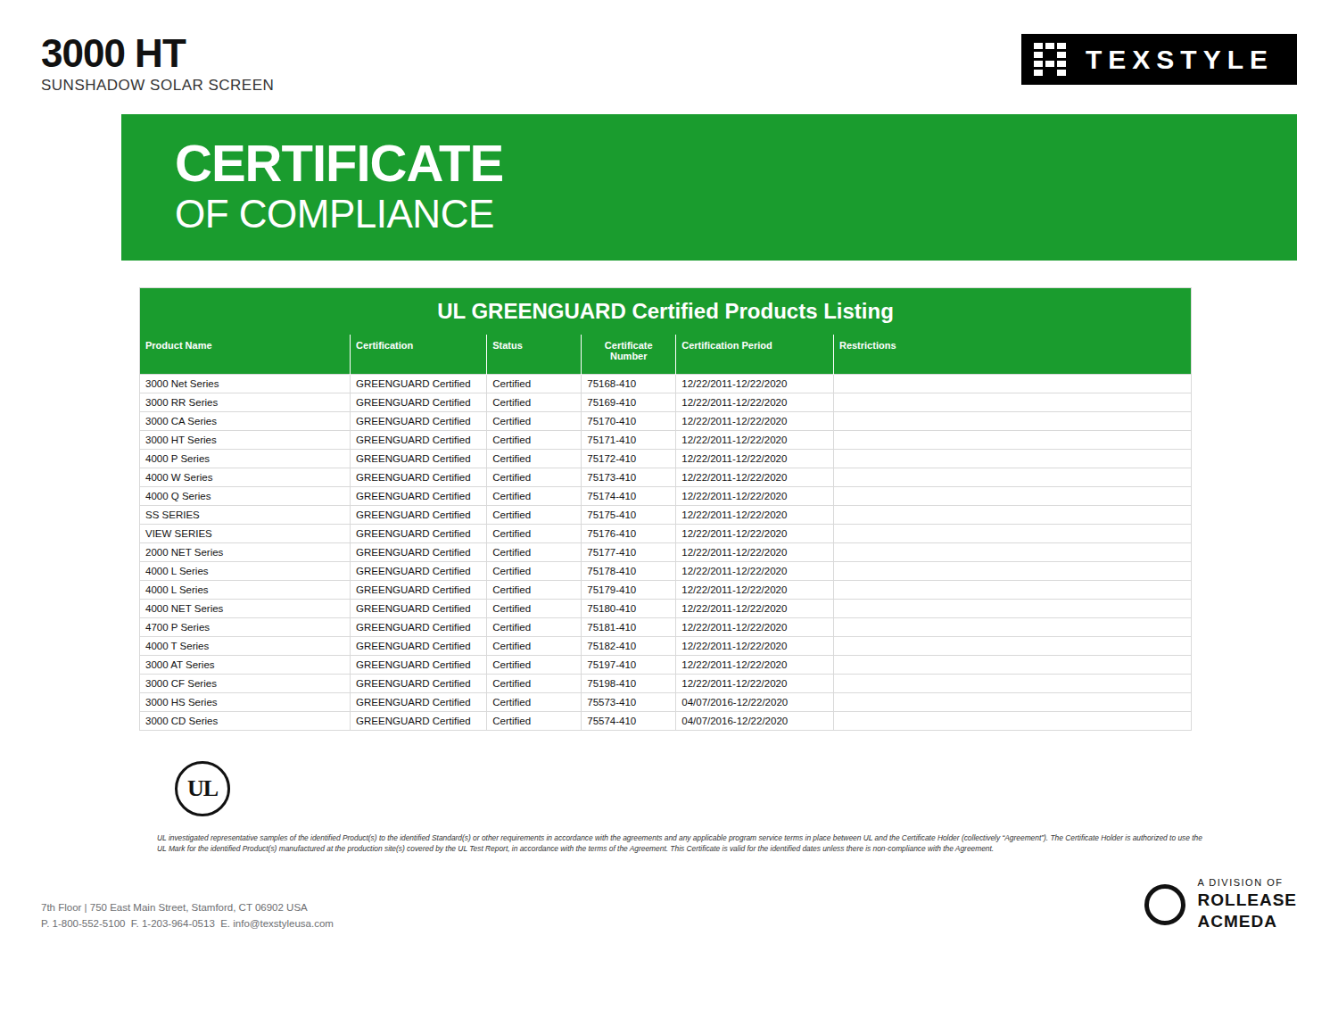3000 HT
SUNSHADOW SOLAR SCREEN
TEXSTYLE
CERTIFICATE
OF COMPLIANCE
UL GREENGUARD Certified Products Listing
| Product Name | Certification | Status | Certificate Number | Certification Period | Restrictions |
| --- | --- | --- | --- | --- | --- |
| 3000 Net Series | GREENGUARD Certified | Certified | 75168-410 | 12/22/2011-12/22/2020 | |
| 3000 RR Series | GREENGUARD Certified | Certified | 75169-410 | 12/22/2011-12/22/2020 | |
| 3000 CA Series | GREENGUARD Certified | Certified | 75170-410 | 12/22/2011-12/22/2020 | |
| 3000 HT Series | GREENGUARD Certified | Certified | 75171-410 | 12/22/2011-12/22/2020 | |
| 4000 P Series | GREENGUARD Certified | Certified | 75172-410 | 12/22/2011-12/22/2020 | |
| 4000 W Series | GREENGUARD Certified | Certified | 75173-410 | 12/22/2011-12/22/2020 | |
| 4000 Q Series | GREENGUARD Certified | Certified | 75174-410 | 12/22/2011-12/22/2020 | |
| SS SERIES | GREENGUARD Certified | Certified | 75175-410 | 12/22/2011-12/22/2020 | |
| VIEW SERIES | GREENGUARD Certified | Certified | 75176-410 | 12/22/2011-12/22/2020 | |
| 2000 NET Series | GREENGUARD Certified | Certified | 75177-410 | 12/22/2011-12/22/2020 | |
| 4000 L Series | GREENGUARD Certified | Certified | 75178-410 | 12/22/2011-12/22/2020 | |
| 4000 L Series | GREENGUARD Certified | Certified | 75179-410 | 12/22/2011-12/22/2020 | |
| 4000 NET Series | GREENGUARD Certified | Certified | 75180-410 | 12/22/2011-12/22/2020 | |
| 4700 P Series | GREENGUARD Certified | Certified | 75181-410 | 12/22/2011-12/22/2020 | |
| 4000 T Series | GREENGUARD Certified | Certified | 75182-410 | 12/22/2011-12/22/2020 | |
| 3000 AT Series | GREENGUARD Certified | Certified | 75197-410 | 12/22/2011-12/22/2020 | |
| 3000 CF Series | GREENGUARD Certified | Certified | 75198-410 | 12/22/2011-12/22/2020 | |
| 3000 HS Series | GREENGUARD Certified | Certified | 75573-410 | 04/07/2016-12/22/2020 | |
| 3000 CD Series | GREENGUARD Certified | Certified | 75574-410 | 04/07/2016-12/22/2020 | |
UL
UL investigated representative samples of the identified Product(s) to the identified Standard(s) or other requirements in accordance with the agreements and any applicable program service terms in place between UL and the Certificate Holder (collectively “Agreement”). The Certificate Holder is authorized to use the UL Mark for the identified Product(s) manufactured at the production site(s) covered by the UL Test Report, in accordance with the terms of the Agreement. This Certificate is valid for the identified dates unless there is non-compliance with the Agreement.
7th Floor | 750 East Main Street, Stamford, CT 06902 USA
P. 1-800-552-5100 F. 1-203-964-0513 E. info@texstyleusa.com
A DIVISION OF ROLLEASE ACMEDA